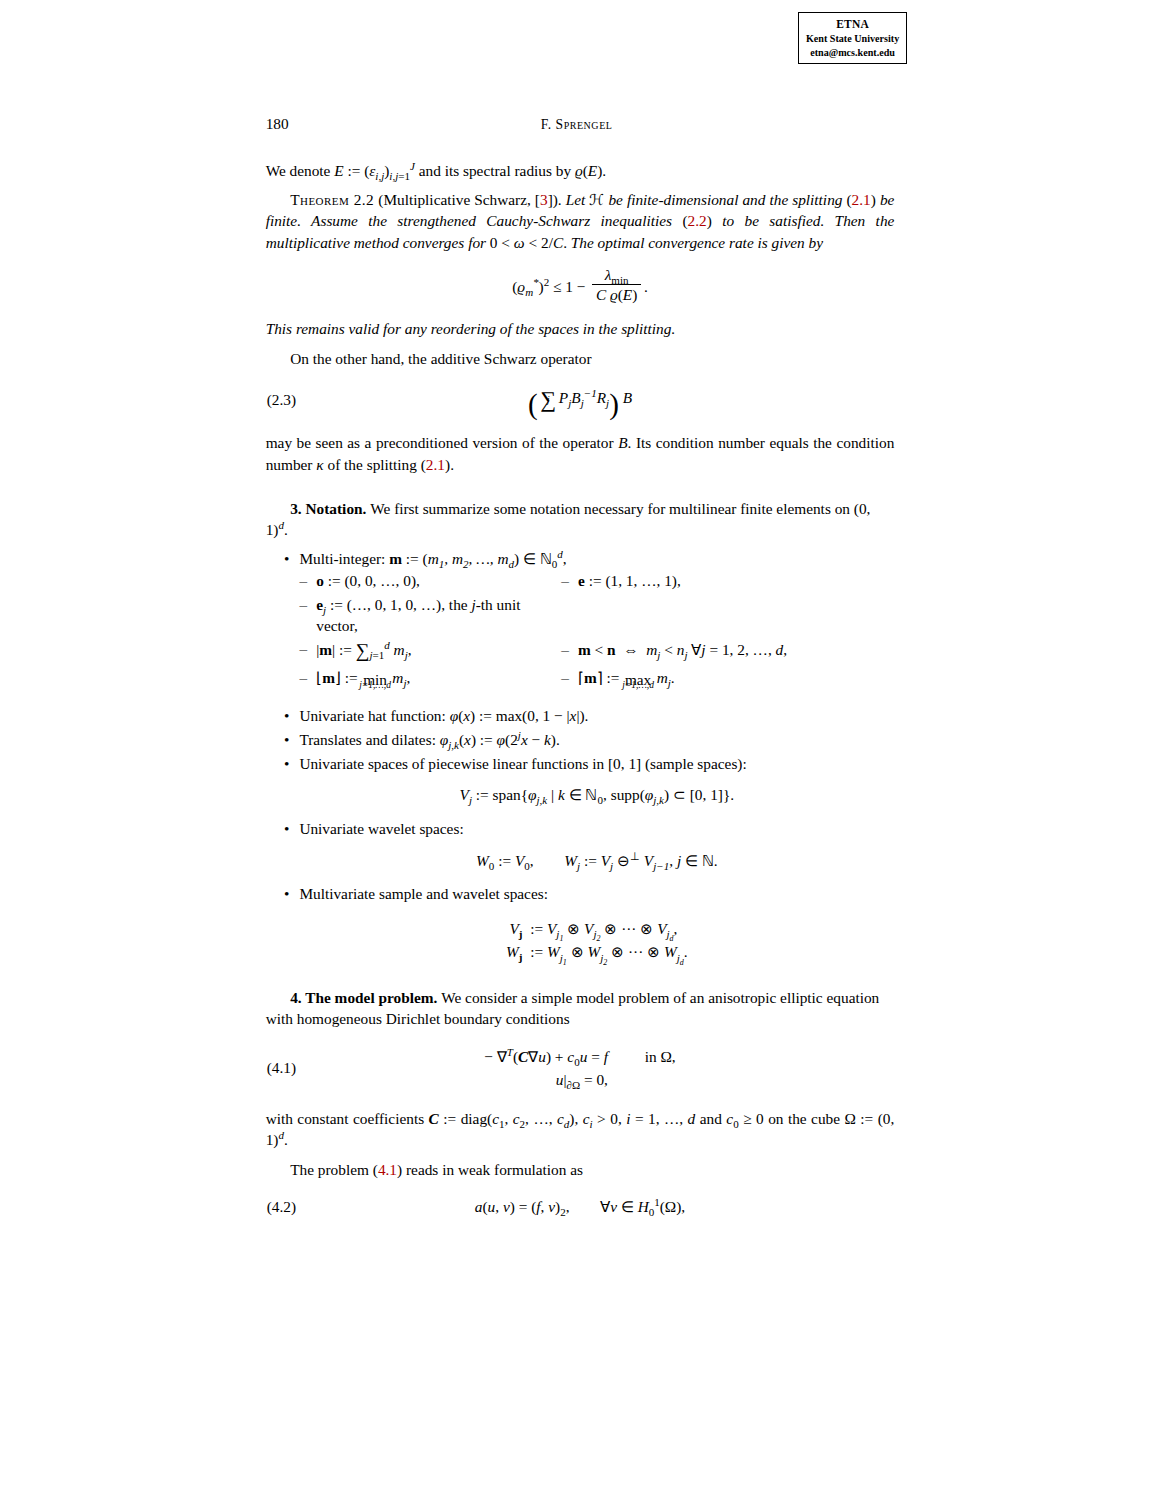ETNA
Kent State University
etna@mcs.kent.edu
180
F. Sprengel
We denote E := (εi,j)i,j=1J and its spectral radius by ϱ(E).
Theorem 2.2 (Multiplicative Schwarz, [3]). Let ℋ be finite-dimensional and the splitting (2.1) be finite. Assume the strengthened Cauchy-Schwarz inequalities (2.2) to be satisfied. Then the multiplicative method converges for 0 < ω < 2/C. The optimal convergence rate is given by
(ϱm*)2 ≤ 1 − λmin C ϱ(E).
This remains valid for any reordering of the spaces in the splitting.
On the other hand, the additive Schwarz operator
| (2.3) | ( ∑ j P j B j −1 R j ) B | |
may be seen as a preconditioned version of the operator B. Its condition number equals the condition number κ of the splitting (2.1).
3. Notation. We first summarize some notation necessary for multilinear finite elements on (0, 1)d.
Multi-integer: m := (m1, m2, …, md) ∈ ℕ0d,
o := (0, 0, …, 0),
e := (1, 1, …, 1),
ej := (…, 0, 1, 0, …), the j-th unit vector,
|m| := ∑j=1d mj,
m < n ⇔ mj < nj ∀j = 1, 2, …, d,
⌊m⌋ := min j=1,…,d mj,
⌈m⌉ := max j=1,…,d mj.
Univariate hat function: φ(x) := max(0, 1 − |x|).
Translates and dilates: φj,k(x) := φ(2jx − k).
Univariate spaces of piecewise linear functions in [0, 1] (sample spaces):
Vj := span{φj,k | k ∈ ℕ0, supp(φj,k) ⊂ [0, 1]}.
Univariate wavelet spaces:
W0 := V0, Wj := Vj ⊖⊥ Vj−1, j ∈ ℕ.
Multivariate sample and wavelet spaces:
| V j | := V j 1 ⊗ V j 2 ⊗ ··· ⊗ V j d , |
| W j | := W j 1 ⊗ W j 2 ⊗ ··· ⊗ W j d . |
4. The model problem. We consider a simple model problem of an anisotropic elliptic equation with homogeneous Dirichlet boundary conditions
| (4.1) | / − ∇ T ( C ∇ u ) + c 0 u = f / in Ω, / / u / ∂Ω = 0, / / | |
with constant coefficients C := diag(c1, c2, …, cd), ci > 0, i = 1, …, d and c0 ≥ 0 on the cube Ω := (0, 1)d.
The problem (4.1) reads in weak formulation as
| (4.2) | a ( u , v ) = ( f , v ) 2 , ∀ v ∈ H 0 1 (Ω), | |